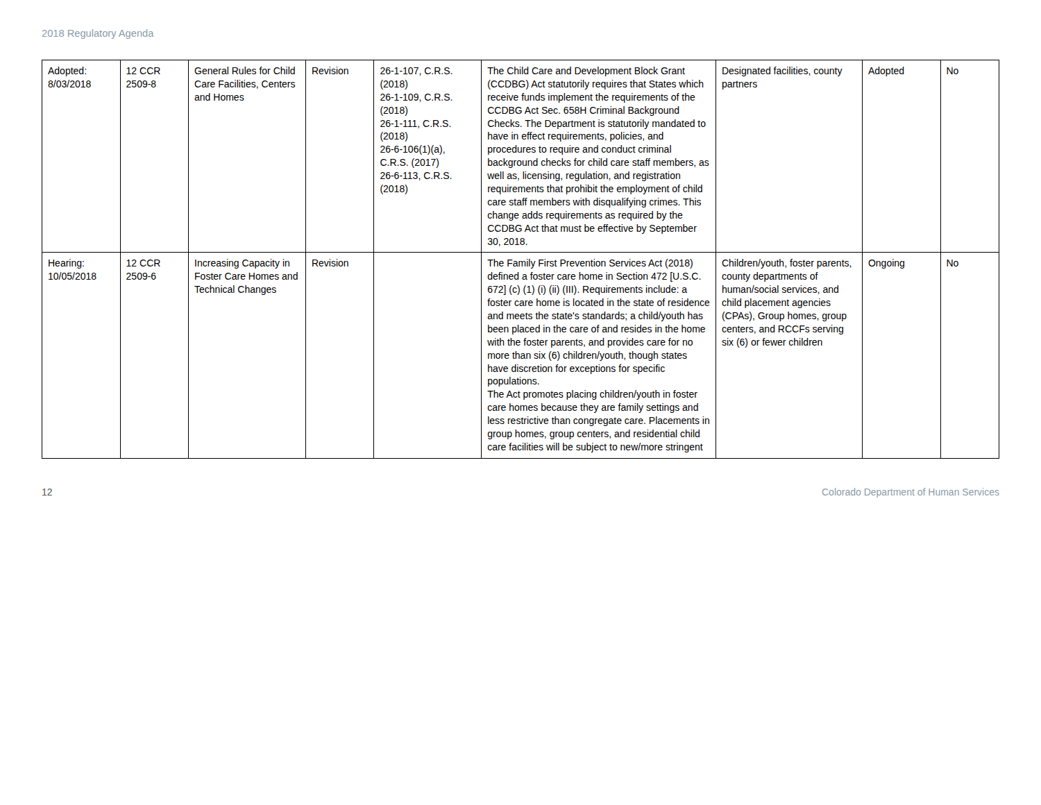2018 Regulatory Agenda
| Adopted: 8/03/2018 | 12 CCR 2509-8 | General Rules for Child Care Facilities, Centers and Homes | Revision | 26-1-107, C.R.S. (2018) 26-1-109, C.R.S. (2018) 26-1-111, C.R.S. (2018) 26-6-106(1)(a), C.R.S. (2017) 26-6-113, C.R.S. (2018) | The Child Care and Development Block Grant (CCDBG) Act statutorily requires that States which receive funds implement the requirements of the CCDBG Act Sec. 658H Criminal Background Checks. The Department is statutorily mandated to have in effect requirements, policies, and procedures to require and conduct criminal background checks for child care staff members, as well as, licensing, regulation, and registration requirements that prohibit the employment of child care staff members with disqualifying crimes. This change adds requirements as required by the CCDBG Act that must be effective by September 30, 2018. | Designated facilities, county partners | Adopted | No |
| Hearing: 10/05/2018 | 12 CCR 2509-6 | Increasing Capacity in Foster Care Homes and Technical Changes | Revision | | The Family First Prevention Services Act (2018) defined a foster care home in Section 472 [U.S.C. 672] (c) (1) (i) (ii) (III). Requirements include: a foster care home is located in the state of residence and meets the state's standards; a child/youth has been placed in the care of and resides in the home with the foster parents, and provides care for no more than six (6) children/youth, though states have discretion for exceptions for specific populations. The Act promotes placing children/youth in foster care homes because they are family settings and less restrictive than congregate care. Placements in group homes, group centers, and residential child care facilities will be subject to new/more stringent | Children/youth, foster parents, county departments of human/social services, and child placement agencies (CPAs), Group homes, group centers, and RCCFs serving six (6) or fewer children | Ongoing | No |
12
Colorado Department of Human Services